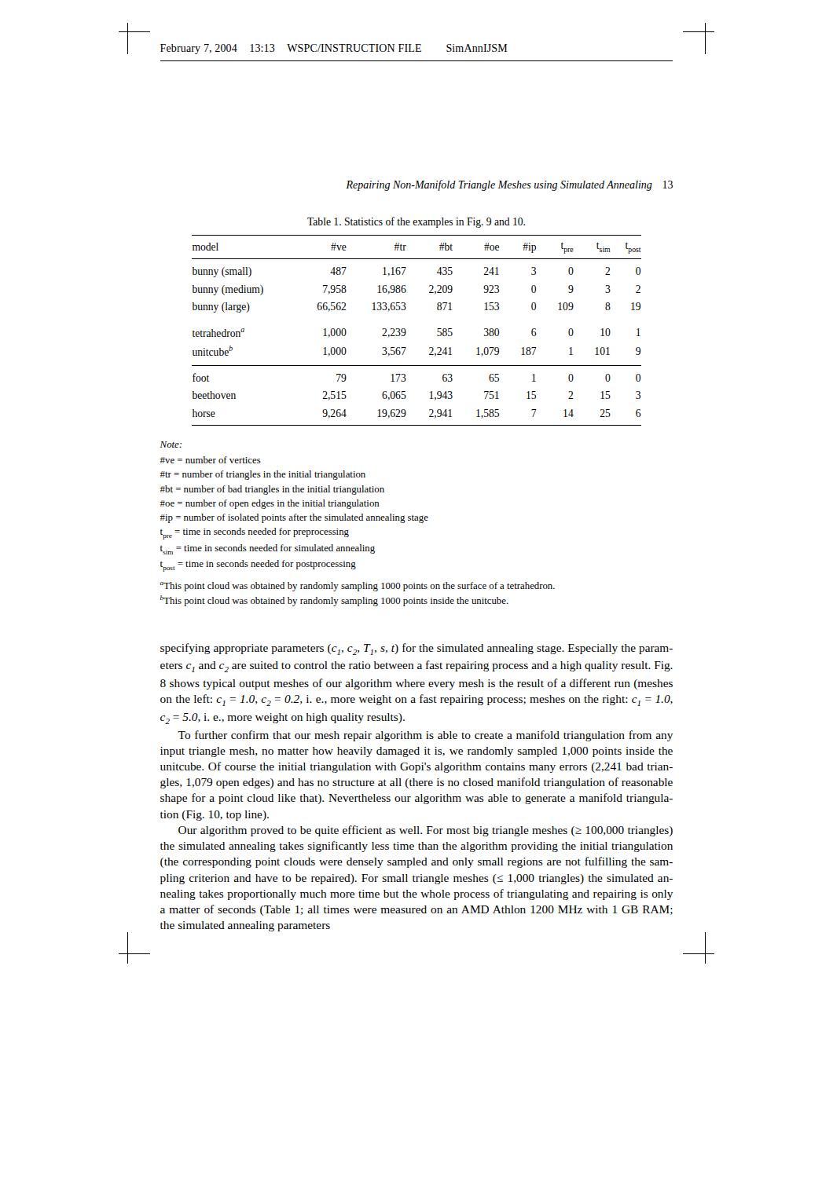February 7, 200413:13 WSPC/INSTRUCTION FILE SimAnnIJSM
Repairing Non-Manifold Triangle Meshes using Simulated Annealing13
Table 1. Statistics of the examples in Fig. 9 and 10.
| model | #ve | #tr | #bt | #oe | #ip | t pre | t sim | t post |
| --- | --- | --- | --- | --- | --- | --- | --- | --- |
| bunny (small) | 487 | 1,167 | 435 | 241 | 3 | 0 | 2 | 0 |
| bunny (medium) | 7,958 | 16,986 | 2,209 | 923 | 0 | 9 | 3 | 2 |
| bunny (large) | 66,562 | 133,653 | 871 | 153 | 0 | 109 | 8 | 19 |
| tetrahedron a | 1,000 | 2,239 | 585 | 380 | 6 | 0 | 10 | 1 |
| unitcube b | 1,000 | 3,567 | 2,241 | 1,079 | 187 | 1 | 101 | 9 |
| foot | 79 | 173 | 63 | 65 | 1 | 0 | 0 | 0 |
| beethoven | 2,515 | 6,065 | 1,943 | 751 | 15 | 2 | 15 | 3 |
| horse | 9,264 | 19,629 | 2,941 | 1,585 | 7 | 14 | 25 | 6 |
Note:
#ve = number of vertices
#tr = number of triangles in the initial triangulation
#bt = number of bad triangles in the initial triangulation
#oe = number of open edges in the initial triangulation
#ip = number of isolated points after the simulated annealing stage
tpre = time in seconds needed for preprocessing
tsim = time in seconds needed for simulated annealing
tpost = time in seconds needed for postprocessing
aThis point cloud was obtained by randomly sampling 1000 points on the surface of a tetrahedron.
bThis point cloud was obtained by randomly sampling 1000 points inside the unitcube.
specifying appropriate parameters (c1, c2, T1, s, t) for the simulated annealing stage. Especially the parameters c1 and c2 are suited to control the ratio between a fast repairing process and a high quality result. Fig. 8 shows typical output meshes of our algorithm where every mesh is the result of a different run (meshes on the left: c1 = 1.0, c2 = 0.2, i. e., more weight on a fast repairing process; meshes on the right: c1 = 1.0, c2 = 5.0, i. e., more weight on high quality results).
To further confirm that our mesh repair algorithm is able to create a manifold triangulation from any input triangle mesh, no matter how heavily damaged it is, we randomly sampled 1,000 points inside the unitcube. Of course the initial triangulation with Gopi's algorithm contains many errors (2,241 bad triangles, 1,079 open edges) and has no structure at all (there is no closed manifold triangulation of reasonable shape for a point cloud like that). Nevertheless our algorithm was able to generate a manifold triangulation (Fig. 10, top line).
Our algorithm proved to be quite efficient as well. For most big triangle meshes (≥ 100,000 triangles) the simulated annealing takes significantly less time than the algorithm providing the initial triangulation (the corresponding point clouds were densely sampled and only small regions are not fulfilling the sampling criterion and have to be repaired). For small triangle meshes (≤ 1,000 triangles) the simulated annealing takes proportionally much more time but the whole process of triangulating and repairing is only a matter of seconds (Table 1; all times were measured on an AMD Athlon 1200 MHz with 1 GB RAM; the simulated annealing parameters